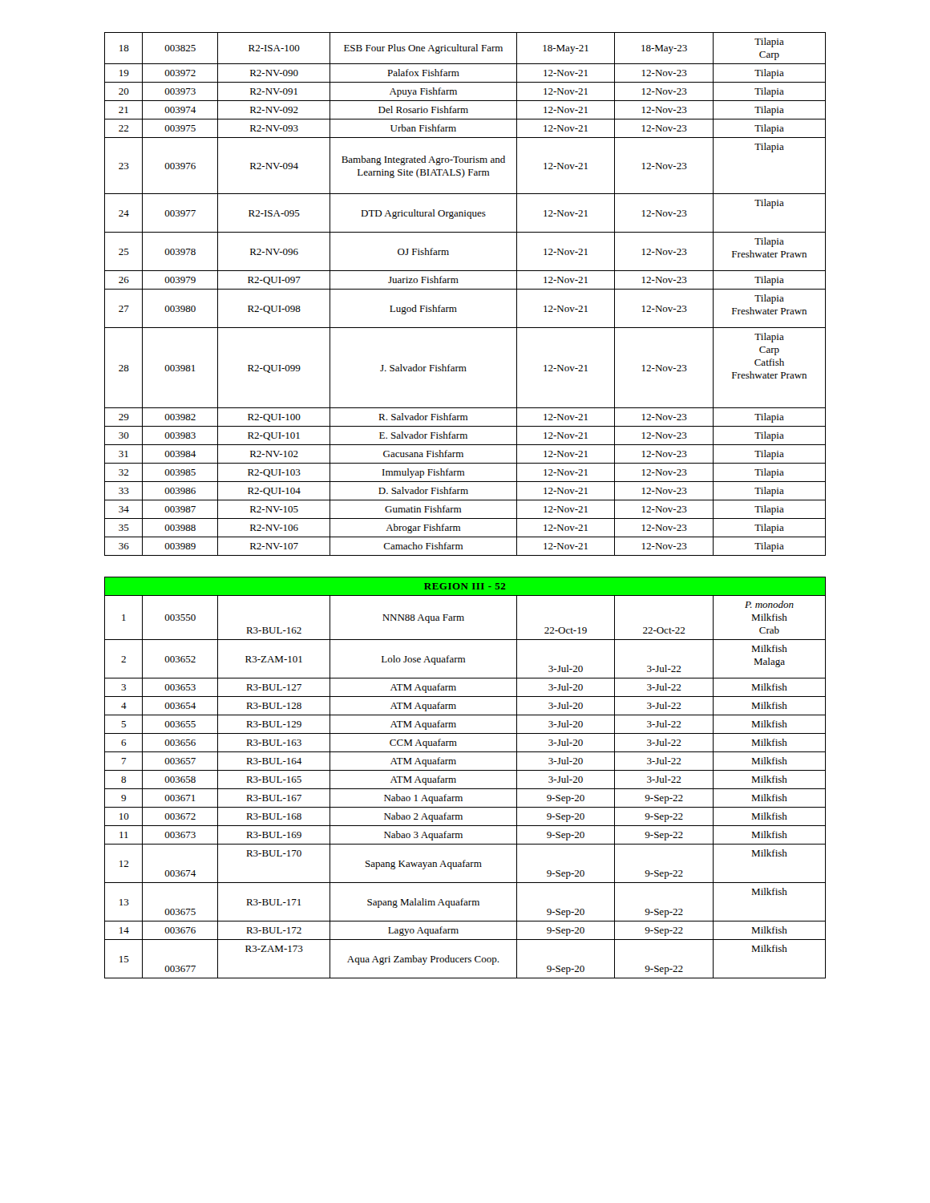| 18 | 003825 | R2-ISA-100 | ESB Four Plus One Agricultural Farm | 18-May-21 | 18-May-23 | Tilapia Carp |
| 19 | 003972 | R2-NV-090 | Palafox Fishfarm | 12-Nov-21 | 12-Nov-23 | Tilapia |
| 20 | 003973 | R2-NV-091 | Apuya Fishfarm | 12-Nov-21 | 12-Nov-23 | Tilapia |
| 21 | 003974 | R2-NV-092 | Del Rosario Fishfarm | 12-Nov-21 | 12-Nov-23 | Tilapia |
| 22 | 003975 | R2-NV-093 | Urban Fishfarm | 12-Nov-21 | 12-Nov-23 | Tilapia |
| 23 | 003976 | R2-NV-094 | Bambang Integrated Agro-Tourism and Learning Site (BIATALS) Farm | 12-Nov-21 | 12-Nov-23 | Tilapia |
| 24 | 003977 | R2-ISA-095 | DTD Agricultural Organiques | 12-Nov-21 | 12-Nov-23 | Tilapia |
| 25 | 003978 | R2-NV-096 | OJ Fishfarm | 12-Nov-21 | 12-Nov-23 | Tilapia Freshwater Prawn |
| 26 | 003979 | R2-QUI-097 | Juarizo Fishfarm | 12-Nov-21 | 12-Nov-23 | Tilapia |
| 27 | 003980 | R2-QUI-098 | Lugod Fishfarm | 12-Nov-21 | 12-Nov-23 | Tilapia Freshwater Prawn |
| 28 | 003981 | R2-QUI-099 | J. Salvador Fishfarm | 12-Nov-21 | 12-Nov-23 | Tilapia Carp Catfish Freshwater Prawn |
| 29 | 003982 | R2-QUI-100 | R. Salvador Fishfarm | 12-Nov-21 | 12-Nov-23 | Tilapia |
| 30 | 003983 | R2-QUI-101 | E. Salvador Fishfarm | 12-Nov-21 | 12-Nov-23 | Tilapia |
| 31 | 003984 | R2-NV-102 | Gacusana Fishfarm | 12-Nov-21 | 12-Nov-23 | Tilapia |
| 32 | 003985 | R2-QUI-103 | Immulyap Fishfarm | 12-Nov-21 | 12-Nov-23 | Tilapia |
| 33 | 003986 | R2-QUI-104 | D. Salvador Fishfarm | 12-Nov-21 | 12-Nov-23 | Tilapia |
| 34 | 003987 | R2-NV-105 | Gumatin Fishfarm | 12-Nov-21 | 12-Nov-23 | Tilapia |
| 35 | 003988 | R2-NV-106 | Abrogar Fishfarm | 12-Nov-21 | 12-Nov-23 | Tilapia |
| 36 | 003989 | R2-NV-107 | Camacho Fishfarm | 12-Nov-21 | 12-Nov-23 | Tilapia |
| REGION III - 52 |
| 1 | 003550 | R3-BUL-162 | NNN88 Aqua Farm | 22-Oct-19 | 22-Oct-22 | P. monodon Milkfish Crab |
| 2 | 003652 | R3-ZAM-101 | Lolo Jose Aquafarm | 3-Jul-20 | 3-Jul-22 | Milkfish Malaga |
| 3 | 003653 | R3-BUL-127 | ATM Aquafarm | 3-Jul-20 | 3-Jul-22 | Milkfish |
| 4 | 003654 | R3-BUL-128 | ATM Aquafarm | 3-Jul-20 | 3-Jul-22 | Milkfish |
| 5 | 003655 | R3-BUL-129 | ATM Aquafarm | 3-Jul-20 | 3-Jul-22 | Milkfish |
| 6 | 003656 | R3-BUL-163 | CCM Aquafarm | 3-Jul-20 | 3-Jul-22 | Milkfish |
| 7 | 003657 | R3-BUL-164 | ATM Aquafarm | 3-Jul-20 | 3-Jul-22 | Milkfish |
| 8 | 003658 | R3-BUL-165 | ATM Aquafarm | 3-Jul-20 | 3-Jul-22 | Milkfish |
| 9 | 003671 | R3-BUL-167 | Nabao 1 Aquafarm | 9-Sep-20 | 9-Sep-22 | Milkfish |
| 10 | 003672 | R3-BUL-168 | Nabao 2 Aquafarm | 9-Sep-20 | 9-Sep-22 | Milkfish |
| 11 | 003673 | R3-BUL-169 | Nabao 3 Aquafarm | 9-Sep-20 | 9-Sep-22 | Milkfish |
| 12 | 003674 | R3-BUL-170 | Sapang Kawayan Aquafarm | 9-Sep-20 | 9-Sep-22 | Milkfish |
| 13 | 003675 | R3-BUL-171 | Sapang Malalim Aquafarm | 9-Sep-20 | 9-Sep-22 | Milkfish |
| 14 | 003676 | R3-BUL-172 | Lagyo Aquafarm | 9-Sep-20 | 9-Sep-22 | Milkfish |
| 15 | 003677 | R3-ZAM-173 | Aqua Agri Zambay Producers Coop. | 9-Sep-20 | 9-Sep-22 | Milkfish |